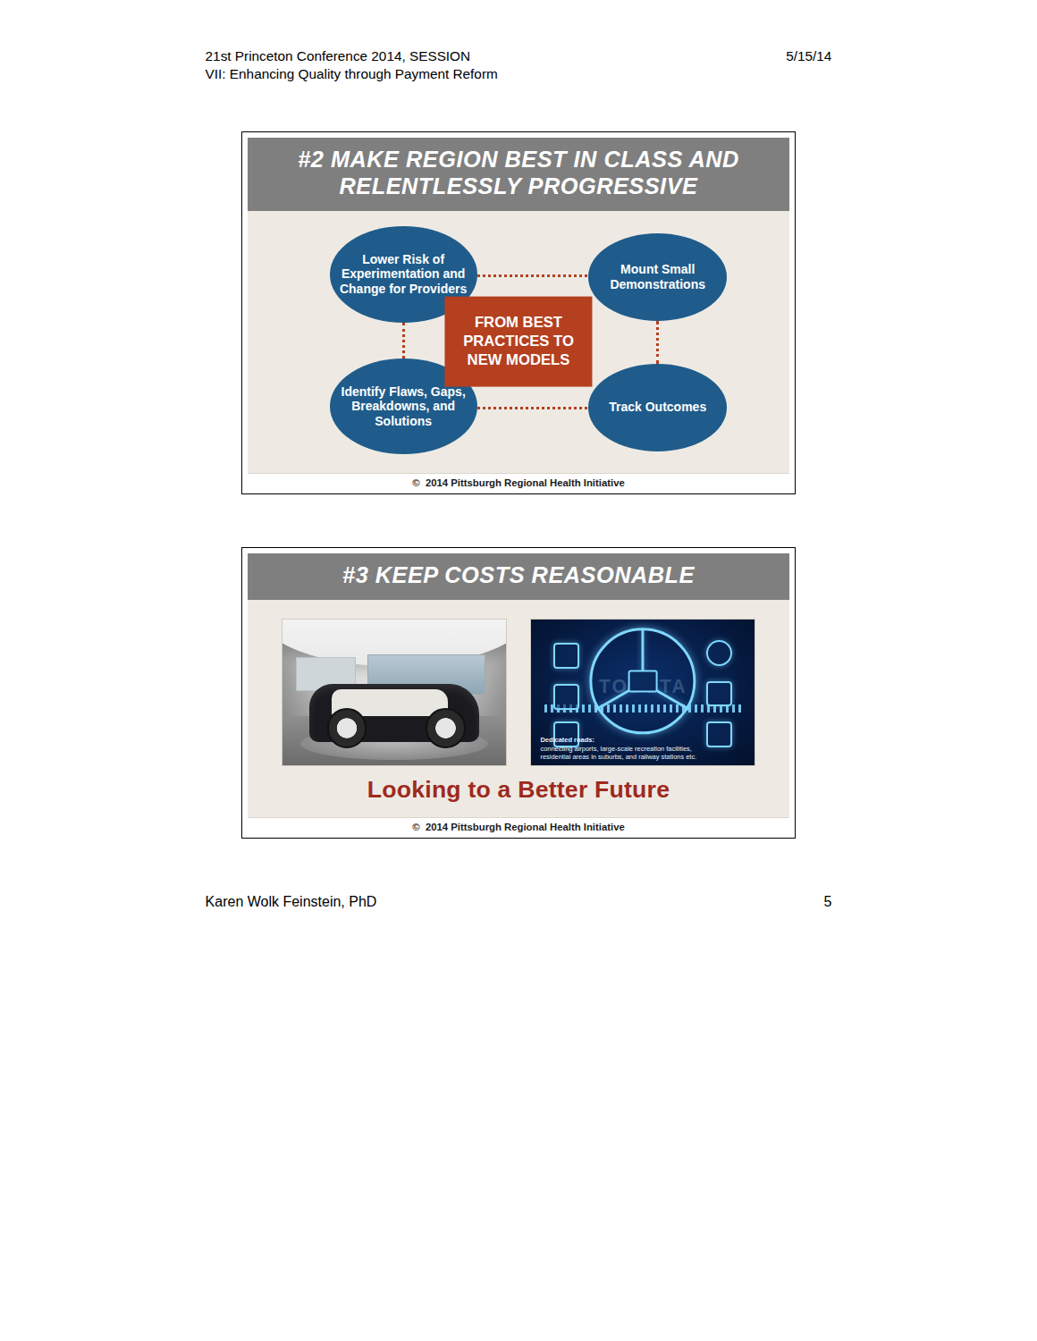21st Princeton Conference 2014, SESSION
VII: Enhancing Quality through Payment Reform
5/15/14
#2 MAKE REGION BEST IN CLASS AND RELENTLESSLY PROGRESSIVE
Lower Risk of Experimentation and Change for Providers
Identify Flaws, Gaps, Breakdowns, and Solutions
Mount Small Demonstrations
Track Outcomes
FROM BEST PRACTICES TO NEW MODELS
© 2014 Pittsburgh Regional Health Initiative
#3 KEEP COSTS REASONABLE
TOYOTA
Dedicated roads:
connecting airports, large-scale recreation facilities,
residential areas in suburbs, and railway stations etc.
Looking to a Better Future
© 2014 Pittsburgh Regional Health Initiative
Karen Wolk Feinstein, PhD
5